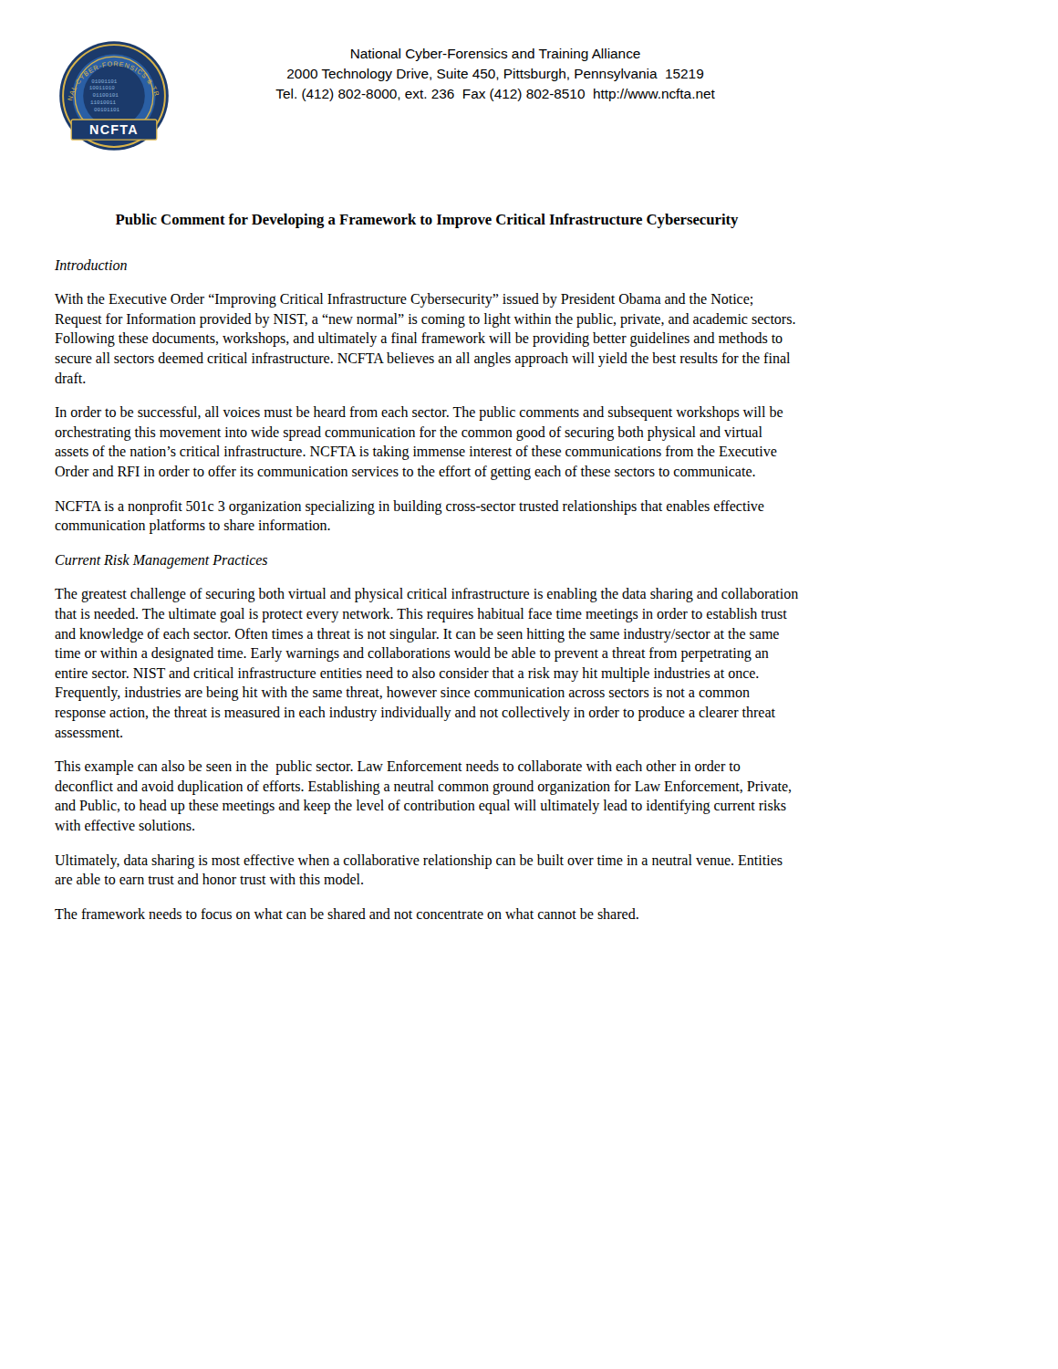NATIONAL CYBER-FORENSICS & TRAINING ALLIANCE 01001101 10011010 01100101 11010011 00101101 NCFTA
National Cyber-Forensics and Training Alliance
2000 Technology Drive, Suite 450, Pittsburgh, Pennsylvania 15219
Tel. (412) 802-8000, ext. 236 Fax (412) 802-8510 http://www.ncfta.net
Public Comment for Developing a Framework to Improve Critical Infrastructure Cybersecurity
Introduction
With the Executive Order “Improving Critical Infrastructure Cybersecurity” issued by President Obama and the Notice; Request for Information provided by NIST, a “new normal” is coming to light within the public, private, and academic sectors. Following these documents, workshops, and ultimately a final framework will be providing better guidelines and methods to secure all sectors deemed critical infrastructure. NCFTA believes an all angles approach will yield the best results for the final draft.
In order to be successful, all voices must be heard from each sector. The public comments and subsequent workshops will be orchestrating this movement into wide spread communication for the common good of securing both physical and virtual assets of the nation’s critical infrastructure. NCFTA is taking immense interest of these communications from the Executive Order and RFI in order to offer its communication services to the effort of getting each of these sectors to communicate.
NCFTA is a nonprofit 501c 3 organization specializing in building cross-sector trusted relationships that enables effective communication platforms to share information.
Current Risk Management Practices
The greatest challenge of securing both virtual and physical critical infrastructure is enabling the data sharing and collaboration that is needed. The ultimate goal is protect every network. This requires habitual face time meetings in order to establish trust and knowledge of each sector. Often times a threat is not singular. It can be seen hitting the same industry/sector at the same time or within a designated time. Early warnings and collaborations would be able to prevent a threat from perpetrating an entire sector. NIST and critical infrastructure entities need to also consider that a risk may hit multiple industries at once. Frequently, industries are being hit with the same threat, however since communication across sectors is not a common response action, the threat is measured in each industry individually and not collectively in order to produce a clearer threat assessment.
This example can also be seen in the public sector. Law Enforcement needs to collaborate with each other in order to deconflict and avoid duplication of efforts. Establishing a neutral common ground organization for Law Enforcement, Private, and Public, to head up these meetings and keep the level of contribution equal will ultimately lead to identifying current risks with effective solutions.
Ultimately, data sharing is most effective when a collaborative relationship can be built over time in a neutral venue. Entities are able to earn trust and honor trust with this model.
The framework needs to focus on what can be shared and not concentrate on what cannot be shared.